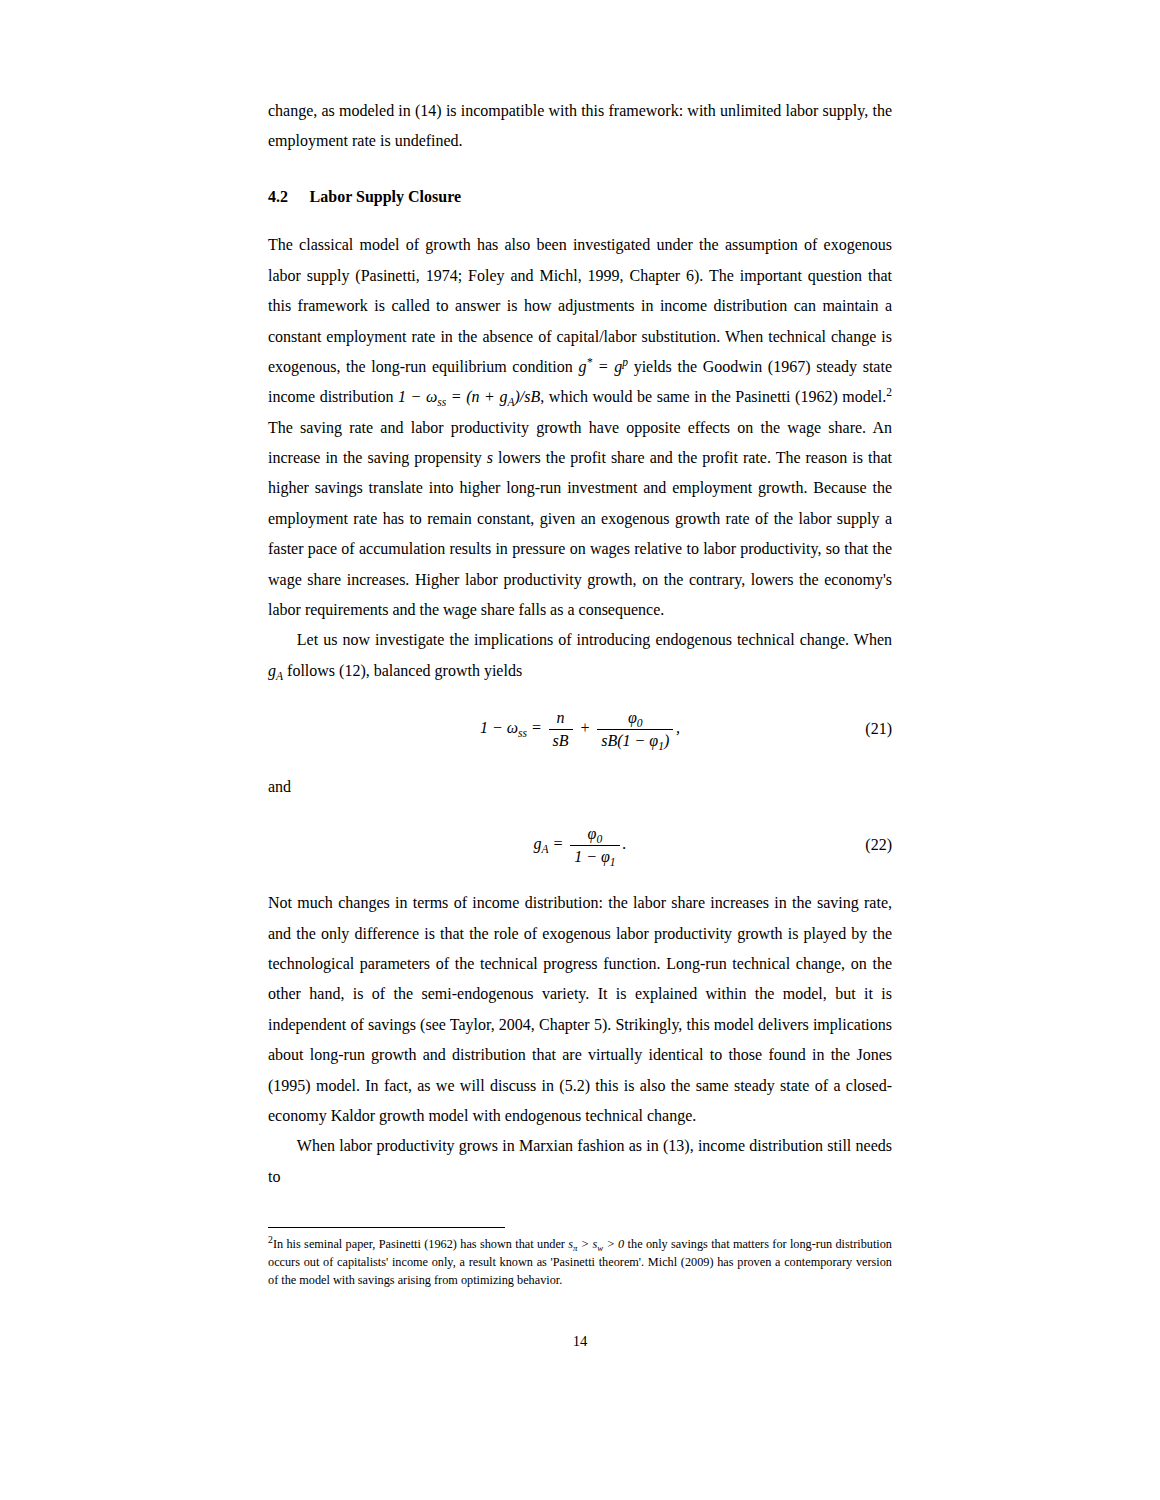change, as modeled in (14) is incompatible with this framework: with unlimited labor supply, the employment rate is undefined.
4.2 Labor Supply Closure
The classical model of growth has also been investigated under the assumption of exogenous labor supply (Pasinetti, 1974; Foley and Michl, 1999, Chapter 6). The important question that this framework is called to answer is how adjustments in income distribution can maintain a constant employment rate in the absence of capital/labor substitution. When technical change is exogenous, the long-run equilibrium condition g* = gp yields the Goodwin (1967) steady state income distribution 1 − ωss = (n + gA)/sB, which would be same in the Pasinetti (1962) model.2 The saving rate and labor productivity growth have opposite effects on the wage share. An increase in the saving propensity s lowers the profit share and the profit rate. The reason is that higher savings translate into higher long-run investment and employment growth. Because the employment rate has to remain constant, given an exogenous growth rate of the labor supply a faster pace of accumulation results in pressure on wages relative to labor productivity, so that the wage share increases. Higher labor productivity growth, on the contrary, lowers the economy's labor requirements and the wage share falls as a consequence.
Let us now investigate the implications of introducing endogenous technical change. When gA follows (12), balanced growth yields
1 − ωss = nsB + φ0 sB(1 − φ1), (21)
and
gA = φ01 − φ1. (22)
Not much changes in terms of income distribution: the labor share increases in the saving rate, and the only difference is that the role of exogenous labor productivity growth is played by the technological parameters of the technical progress function. Long-run technical change, on the other hand, is of the semi-endogenous variety. It is explained within the model, but it is independent of savings (see Taylor, 2004, Chapter 5). Strikingly, this model delivers implications about long-run growth and distribution that are virtually identical to those found in the Jones (1995) model. In fact, as we will discuss in (5.2) this is also the same steady state of a closed-economy Kaldor growth model with endogenous technical change.
When labor productivity grows in Marxian fashion as in (13), income distribution still needs to
2In his seminal paper, Pasinetti (1962) has shown that under sπ > sw > 0 the only savings that matters for long-run distribution occurs out of capitalists' income only, a result known as 'Pasinetti theorem'. Michl (2009) has proven a contemporary version of the model with savings arising from optimizing behavior.
14